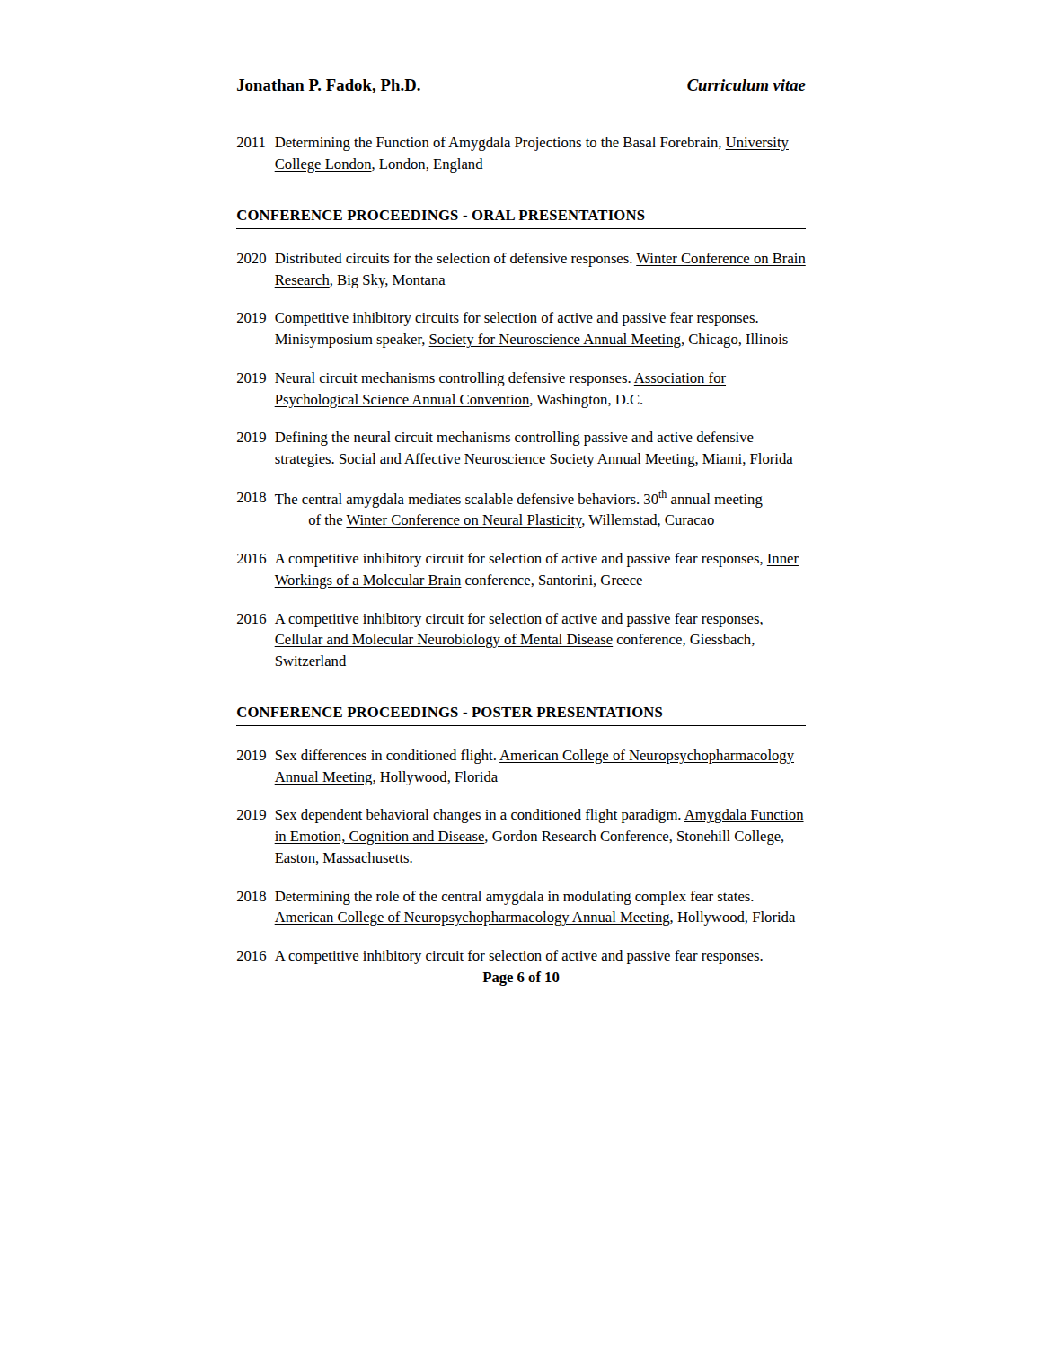Jonathan P. Fadok, Ph.D. Curriculum vitae
2011 Determining the Function of Amygdala Projections to the Basal Forebrain, University College London, London, England
CONFERENCE PROCEEDINGS - ORAL PRESENTATIONS
2020 Distributed circuits for the selection of defensive responses. Winter Conference on Brain Research, Big Sky, Montana
2019 Competitive inhibitory circuits for selection of active and passive fear responses. Minisymposium speaker, Society for Neuroscience Annual Meeting, Chicago, Illinois
2019 Neural circuit mechanisms controlling defensive responses. Association for Psychological Science Annual Convention, Washington, D.C.
2019 Defining the neural circuit mechanisms controlling passive and active defensive strategies. Social and Affective Neuroscience Society Annual Meeting, Miami, Florida
2018 The central amygdala mediates scalable defensive behaviors. 30th annual meetingof the Winter Conference on Neural Plasticity, Willemstad, Curacao
2016 A competitive inhibitory circuit for selection of active and passive fear responses, Inner Workings of a Molecular Brain conference, Santorini, Greece
2016 A competitive inhibitory circuit for selection of active and passive fear responses, Cellular and Molecular Neurobiology of Mental Disease conference, Giessbach, Switzerland
CONFERENCE PROCEEDINGS - POSTER PRESENTATIONS
2019 Sex differences in conditioned flight. American College of Neuropsychopharmacology Annual Meeting, Hollywood, Florida
2019 Sex dependent behavioral changes in a conditioned flight paradigm. Amygdala Function in Emotion, Cognition and Disease, Gordon Research Conference, Stonehill College, Easton, Massachusetts.
2018 Determining the role of the central amygdala in modulating complex fear states. American College of Neuropsychopharmacology Annual Meeting, Hollywood, Florida
2016 A competitive inhibitory circuit for selection of active and passive fear responses.
Page 6 of 10